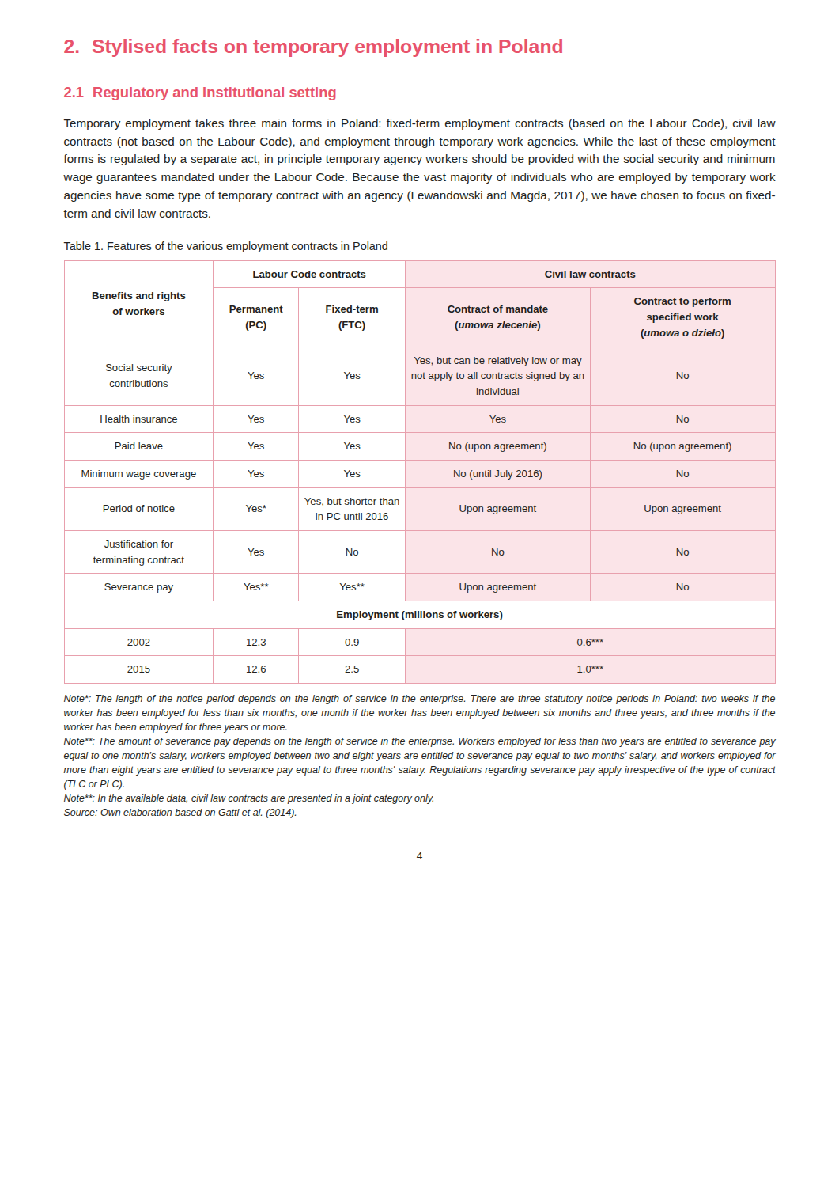2. Stylised facts on temporary employment in Poland
2.1 Regulatory and institutional setting
Temporary employment takes three main forms in Poland: fixed-term employment contracts (based on the Labour Code), civil law contracts (not based on the Labour Code), and employment through temporary work agencies. While the last of these employment forms is regulated by a separate act, in principle temporary agency workers should be provided with the social security and minimum wage guarantees mandated under the Labour Code. Because the vast majority of individuals who are employed by temporary work agencies have some type of temporary contract with an agency (Lewandowski and Magda, 2017), we have chosen to focus on fixed-term and civil law contracts.
Table 1. Features of the various employment contracts in Poland
| Benefits and rights of workers | Labour Code contracts | Civil law contracts |
| --- | --- | --- |
| Permanent (PC) | Fixed-term (FTC) | Contract of mandate ( umowa zlecenie ) | Contract to perform specified work ( umowa o dzieło ) |
| Social security contributions | Yes | Yes | Yes, but can be relatively low or may not apply to all contracts signed by an individual | No |
| Health insurance | Yes | Yes | Yes | No |
| Paid leave | Yes | Yes | No (upon agreement) | No (upon agreement) |
| Minimum wage coverage | Yes | Yes | No (until July 2016) | No |
| Period of notice | Yes* | Yes, but shorter than in PC until 2016 | Upon agreement | Upon agreement |
| Justification for terminating contract | Yes | No | No | No |
| Severance pay | Yes** | Yes** | Upon agreement | No |
| Employment (millions of workers) |
| 2002 | 12.3 | 0.9 | 0.6*** |
| 2015 | 12.6 | 2.5 | 1.0*** |
Note*: The length of the notice period depends on the length of service in the enterprise. There are three statutory notice periods in Poland: two weeks if the worker has been employed for less than six months, one month if the worker has been employed between six months and three years, and three months if the worker has been employed for three years or more.
Note**: The amount of severance pay depends on the length of service in the enterprise. Workers employed for less than two years are entitled to severance pay equal to one month's salary, workers employed between two and eight years are entitled to severance pay equal to two months' salary, and workers employed for more than eight years are entitled to severance pay equal to three months' salary. Regulations regarding severance pay apply irrespective of the type of contract (TLC or PLC).
Note**: In the available data, civil law contracts are presented in a joint category only.
Source: Own elaboration based on Gatti et al. (2014).
4